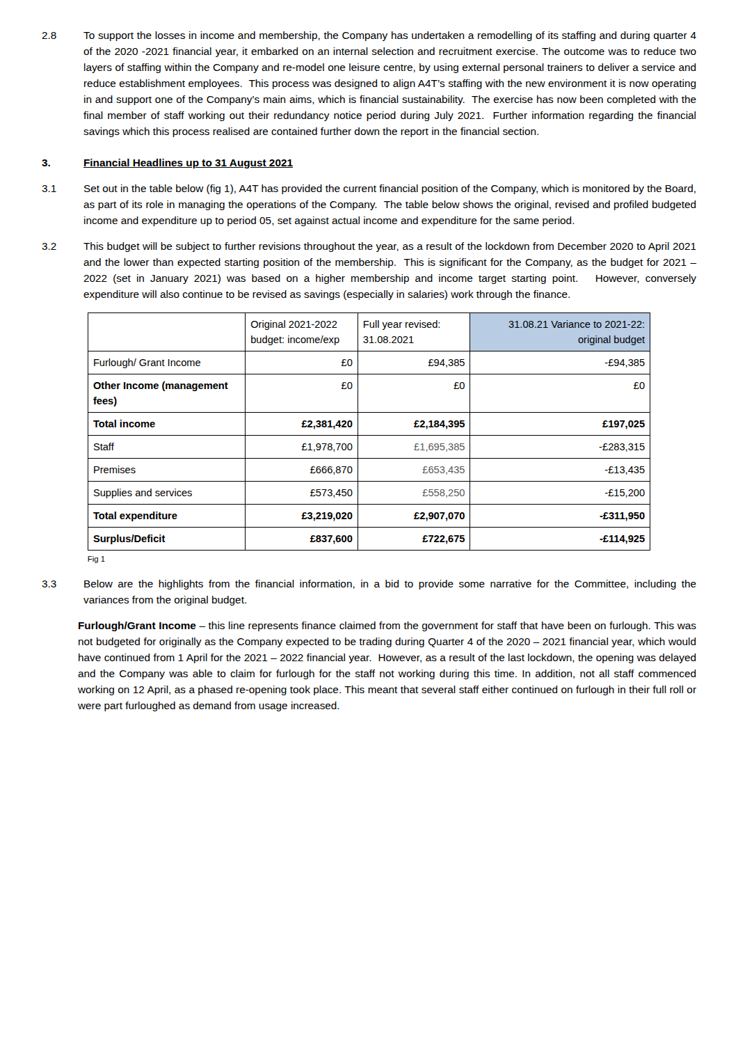2.8
To support the losses in income and membership, the Company has undertaken a remodelling of its staffing and during quarter 4 of the 2020 -2021 financial year, it embarked on an internal selection and recruitment exercise. The outcome was to reduce two layers of staffing within the Company and re-model one leisure centre, by using external personal trainers to deliver a service and reduce establishment employees. This process was designed to align A4T’s staffing with the new environment it is now operating in and support one of the Company’s main aims, which is financial sustainability. The exercise has now been completed with the final member of staff working out their redundancy notice period during July 2021. Further information regarding the financial savings which this process realised are contained further down the report in the financial section.
3.
Financial Headlines up to 31 August 2021
3.1
Set out in the table below (fig 1), A4T has provided the current financial position of the Company, which is monitored by the Board, as part of its role in managing the operations of the Company. The table below shows the original, revised and profiled budgeted income and expenditure up to period 05, set against actual income and expenditure for the same period.
3.2
This budget will be subject to further revisions throughout the year, as a result of the lockdown from December 2020 to April 2021 and the lower than expected starting position of the membership. This is significant for the Company, as the budget for 2021 – 2022 (set in January 2021) was based on a higher membership and income target starting point. However, conversely expenditure will also continue to be revised as savings (especially in salaries) work through the finance.
| | Original 2021-2022 budget: income/exp | Full year revised: 31.08.2021 | 31.08.21 Variance to 2021-22: original budget |
| --- | --- | --- | --- |
| Furlough/ Grant Income | £0 | £94,385 | -£94,385 |
| Other Income (management fees) | £0 | £0 | £0 |
| Total income | £2,381,420 | £2,184,395 | £197,025 |
| Staff | £1,978,700 | £1,695,385 | -£283,315 |
| Premises | £666,870 | £653,435 | -£13,435 |
| Supplies and services | £573,450 | £558,250 | -£15,200 |
| Total expenditure | £3,219,020 | £2,907,070 | -£311,950 |
| Surplus/Deficit | £837,600 | £722,675 | -£114,925 |
Fig 1
3.3
Below are the highlights from the financial information, in a bid to provide some narrative for the Committee, including the variances from the original budget.
Furlough/Grant Income – this line represents finance claimed from the government for staff that have been on furlough. This was not budgeted for originally as the Company expected to be trading during Quarter 4 of the 2020 – 2021 financial year, which would have continued from 1 April for the 2021 – 2022 financial year. However, as a result of the last lockdown, the opening was delayed and the Company was able to claim for furlough for the staff not working during this time. In addition, not all staff commenced working on 12 April, as a phased re-opening took place. This meant that several staff either continued on furlough in their full roll or were part furloughed as demand from usage increased.